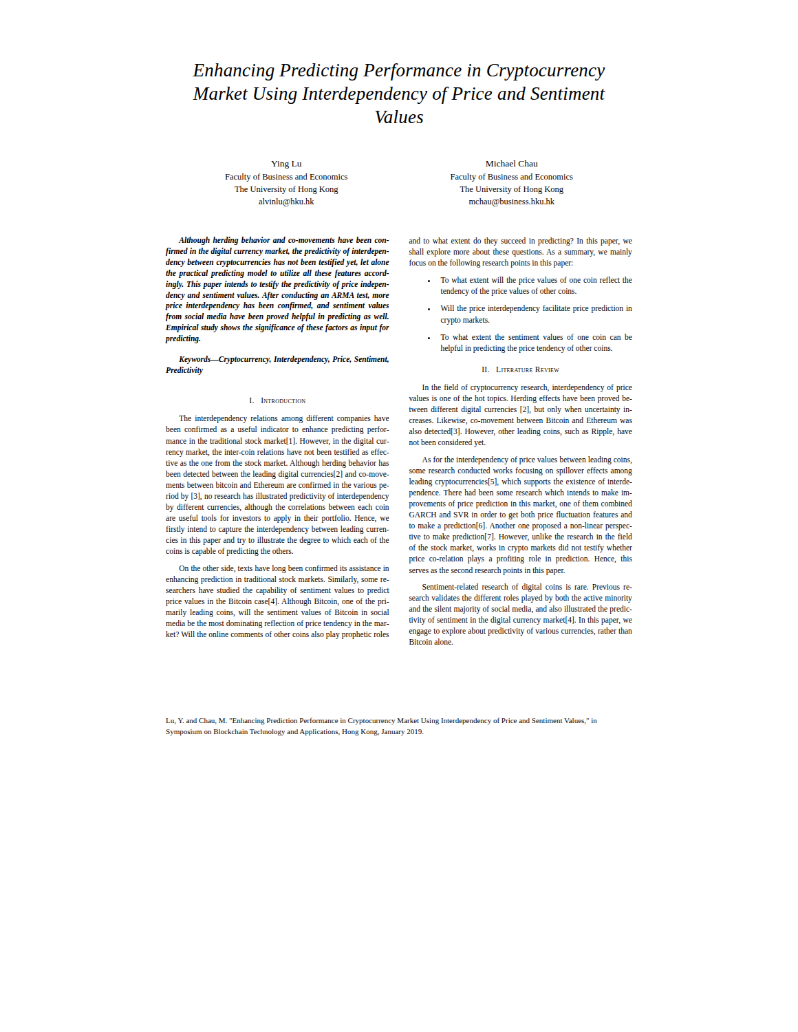Enhancing Predicting Performance in Cryptocurrency Market Using Interdependency of Price and Sentiment Values
Ying Lu
Faculty of Business and Economics
The University of Hong Kong
alvinlu@hku.hk
Michael Chau
Faculty of Business and Economics
The University of Hong Kong
mchau@business.hku.hk
Although herding behavior and co-movements have been confirmed in the digital currency market, the predictivity of interdependency between cryptocurrencies has not been testified yet, let alone the practical predicting model to utilize all these features accordingly. This paper intends to testify the predictivity of price independency and sentiment values. After conducting an ARMA test, more price interdependency has been confirmed, and sentiment values from social media have been proved helpful in predicting as well. Empirical study shows the significance of these factors as input for predicting.
Keywords—Cryptocurrency, Interdependency, Price, Sentiment, Predictivity
I. Introduction
The interdependency relations among different companies have been confirmed as a useful indicator to enhance predicting performance in the traditional stock market[1]. However, in the digital currency market, the inter-coin relations have not been testified as effective as the one from the stock market. Although herding behavior has been detected between the leading digital currencies[2] and co-movements between bitcoin and Ethereum are confirmed in the various period by [3], no research has illustrated predictivity of interdependency by different currencies, although the correlations between each coin are useful tools for investors to apply in their portfolio. Hence, we firstly intend to capture the interdependency between leading currencies in this paper and try to illustrate the degree to which each of the coins is capable of predicting the others.
On the other side, texts have long been confirmed its assistance in enhancing prediction in traditional stock markets. Similarly, some researchers have studied the capability of sentiment values to predict price values in the Bitcoin case[4]. Although Bitcoin, one of the primarily leading coins, will the sentiment values of Bitcoin in social media be the most dominating reflection of price tendency in the market? Will the online comments of other coins also play prophetic roles and to what extent do they succeed in predicting? In this paper, we shall explore more about these questions. As a summary, we mainly focus on the following research points in this paper:
To what extent will the price values of one coin reflect the tendency of the price values of other coins.
Will the price interdependency facilitate price prediction in crypto markets.
To what extent the sentiment values of one coin can be helpful in predicting the price tendency of other coins.
II. Literature Review
In the field of cryptocurrency research, interdependency of price values is one of the hot topics. Herding effects have been proved between different digital currencies [2], but only when uncertainty increases. Likewise, co-movement between Bitcoin and Ethereum was also detected[3]. However, other leading coins, such as Ripple, have not been considered yet.
As for the interdependency of price values between leading coins, some research conducted works focusing on spillover effects among leading cryptocurrencies[5], which supports the existence of interdependence. There had been some research which intends to make improvements of price prediction in this market, one of them combined GARCH and SVR in order to get both price fluctuation features and to make a prediction[6]. Another one proposed a non-linear perspective to make prediction[7]. However, unlike the research in the field of the stock market, works in crypto markets did not testify whether price co-relation plays a profiting role in prediction. Hence, this serves as the second research points in this paper.
Sentiment-related research of digital coins is rare. Previous research validates the different roles played by both the active minority and the silent majority of social media, and also illustrated the predictivity of sentiment in the digital currency market[4]. In this paper, we engage to explore about predictivity of various currencies, rather than Bitcoin alone.
Lu, Y. and Chau, M. "Enhancing Prediction Performance in Cryptocurrency Market Using Interdependency of Price and Sentiment Values," in Symposium on Blockchain Technology and Applications, Hong Kong, January 2019.